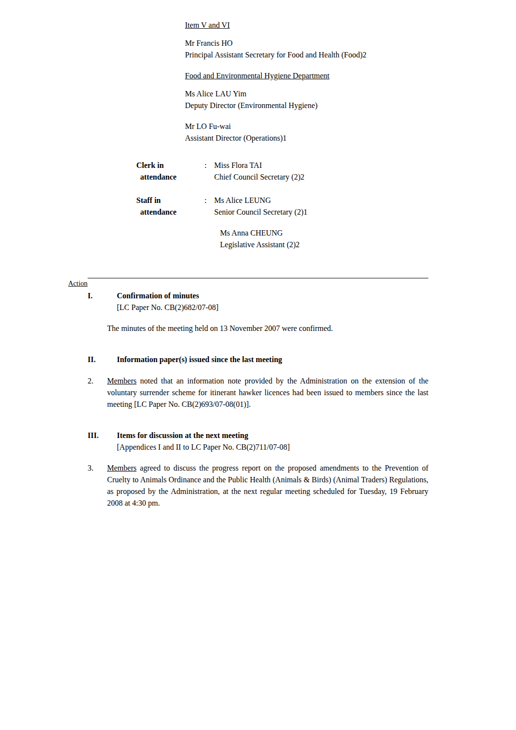Item V and VI
Mr Francis HO
Principal Assistant Secretary for Food and Health (Food)2
Food and Environmental Hygiene Department
Ms Alice LAU Yim
Deputy Director (Environmental Hygiene)
Mr LO Fu-wai
Assistant Director (Operations)1
| Clerk in attendance | : | Miss Flora TAI Chief Council Secretary (2)2 |
| Staff in attendance | : | Ms Alice LEUNG Senior Council Secretary (2)1 Ms Anna CHEUNG Legislative Assistant (2)2 |
Action
I. Confirmation of minutes
[LC Paper No. CB(2)682/07-08]
The minutes of the meeting held on 13 November 2007 were confirmed.
II. Information paper(s) issued since the last meeting
2. Members noted that an information note provided by the Administration on the extension of the voluntary surrender scheme for itinerant hawker licences had been issued to members since the last meeting [LC Paper No. CB(2)693/07-08(01)].
III. Items for discussion at the next meeting
[Appendices I and II to LC Paper No. CB(2)711/07-08]
3. Members agreed to discuss the progress report on the proposed amendments to the Prevention of Cruelty to Animals Ordinance and the Public Health (Animals & Birds) (Animal Traders) Regulations, as proposed by the Administration, at the next regular meeting scheduled for Tuesday, 19 February 2008 at 4:30 pm.